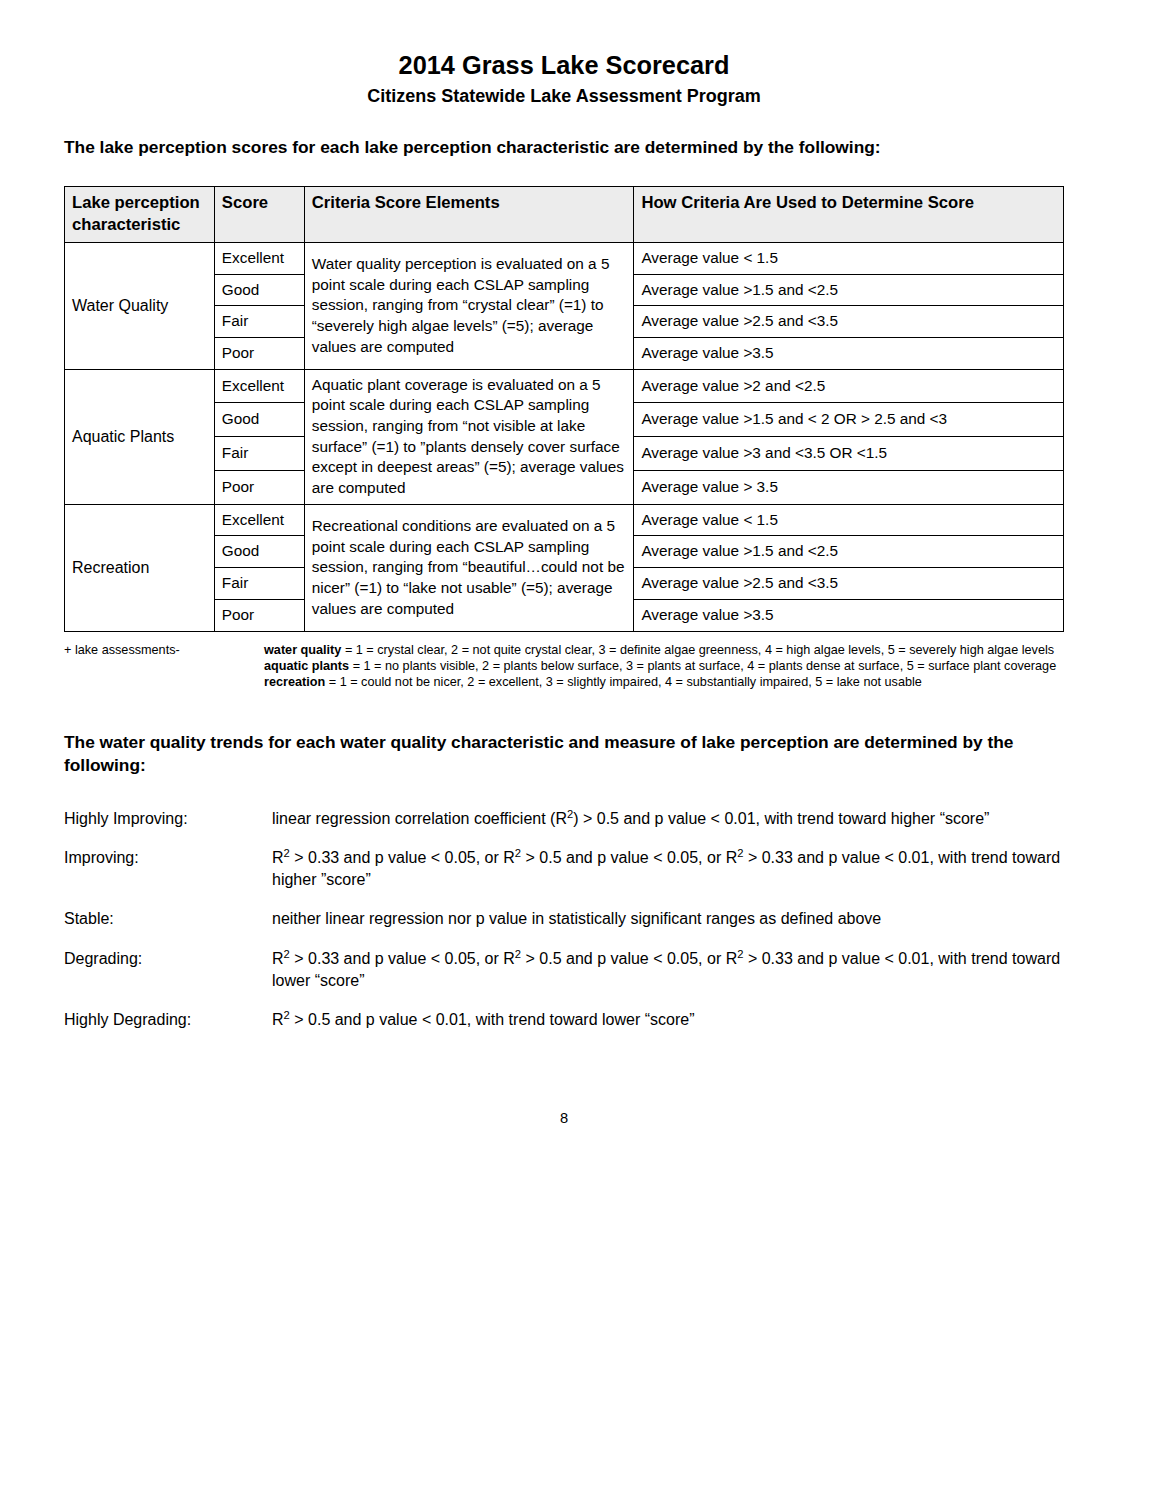2014 Grass Lake Scorecard
Citizens Statewide Lake Assessment Program
The lake perception scores for each lake perception characteristic are determined by the following:
| Lake perception characteristic | Score | Criteria Score Elements | How Criteria Are Used to Determine Score |
| --- | --- | --- | --- |
| Water Quality | Excellent | Water quality perception is evaluated on a 5 point scale during each CSLAP sampling session, ranging from “crystal clear” (=1) to “severely high algae levels” (=5); average values are computed | Average value < 1.5 |
| Good | Average value >1.5 and <2.5 |
| Fair | Average value >2.5 and <3.5 |
| Poor | Average value >3.5 |
| Aquatic Plants | Excellent | Aquatic plant coverage is evaluated on a 5 point scale during each CSLAP sampling session, ranging from “not visible at lake surface” (=1) to ”plants densely cover surface except in deepest areas” (=5); average values are computed | Average value >2 and <2.5 |
| Good | Average value >1.5 and < 2 OR > 2.5 and <3 |
| Fair | Average value >3 and <3.5 OR <1.5 |
| Poor | Average value > 3.5 |
| Recreation | Excellent | Recreational conditions are evaluated on a 5 point scale during each CSLAP sampling session, ranging from “beautiful…could not be nicer” (=1) to “lake not usable” (=5); average values are computed | Average value < 1.5 |
| Good | Average value >1.5 and <2.5 |
| Fair | Average value >2.5 and <3.5 |
| Poor | Average value >3.5 |
| + lake assessments- | water quality = 1 = crystal clear, 2 = not quite crystal clear, 3 = definite algae greenness, 4 = high algae levels, 5 = severely high algae levels aquatic plants = 1 = no plants visible, 2 = plants below surface, 3 = plants at surface, 4 = plants dense at surface, 5 = surface plant coverage recreation = 1 = could not be nicer, 2 = excellent, 3 = slightly impaired, 4 = substantially impaired, 5 = lake not usable |
The water quality trends for each water quality characteristic and measure of lake perception are determined by the following:
| Highly Improving: | linear regression correlation coefficient (R 2 ) > 0.5 and p value < 0.01, with trend toward higher “score” |
| Improving: | R 2 > 0.33 and p value < 0.05, or R 2 > 0.5 and p value < 0.05, or R 2 > 0.33 and p value < 0.01, with trend toward higher ”score” |
| Stable: | neither linear regression nor p value in statistically significant ranges as defined above |
| Degrading: | R 2 > 0.33 and p value < 0.05, or R 2 > 0.5 and p value < 0.05, or R 2 > 0.33 and p value < 0.01, with trend toward lower “score” |
| Highly Degrading: | R 2 > 0.5 and p value < 0.01, with trend toward lower “score” |
8